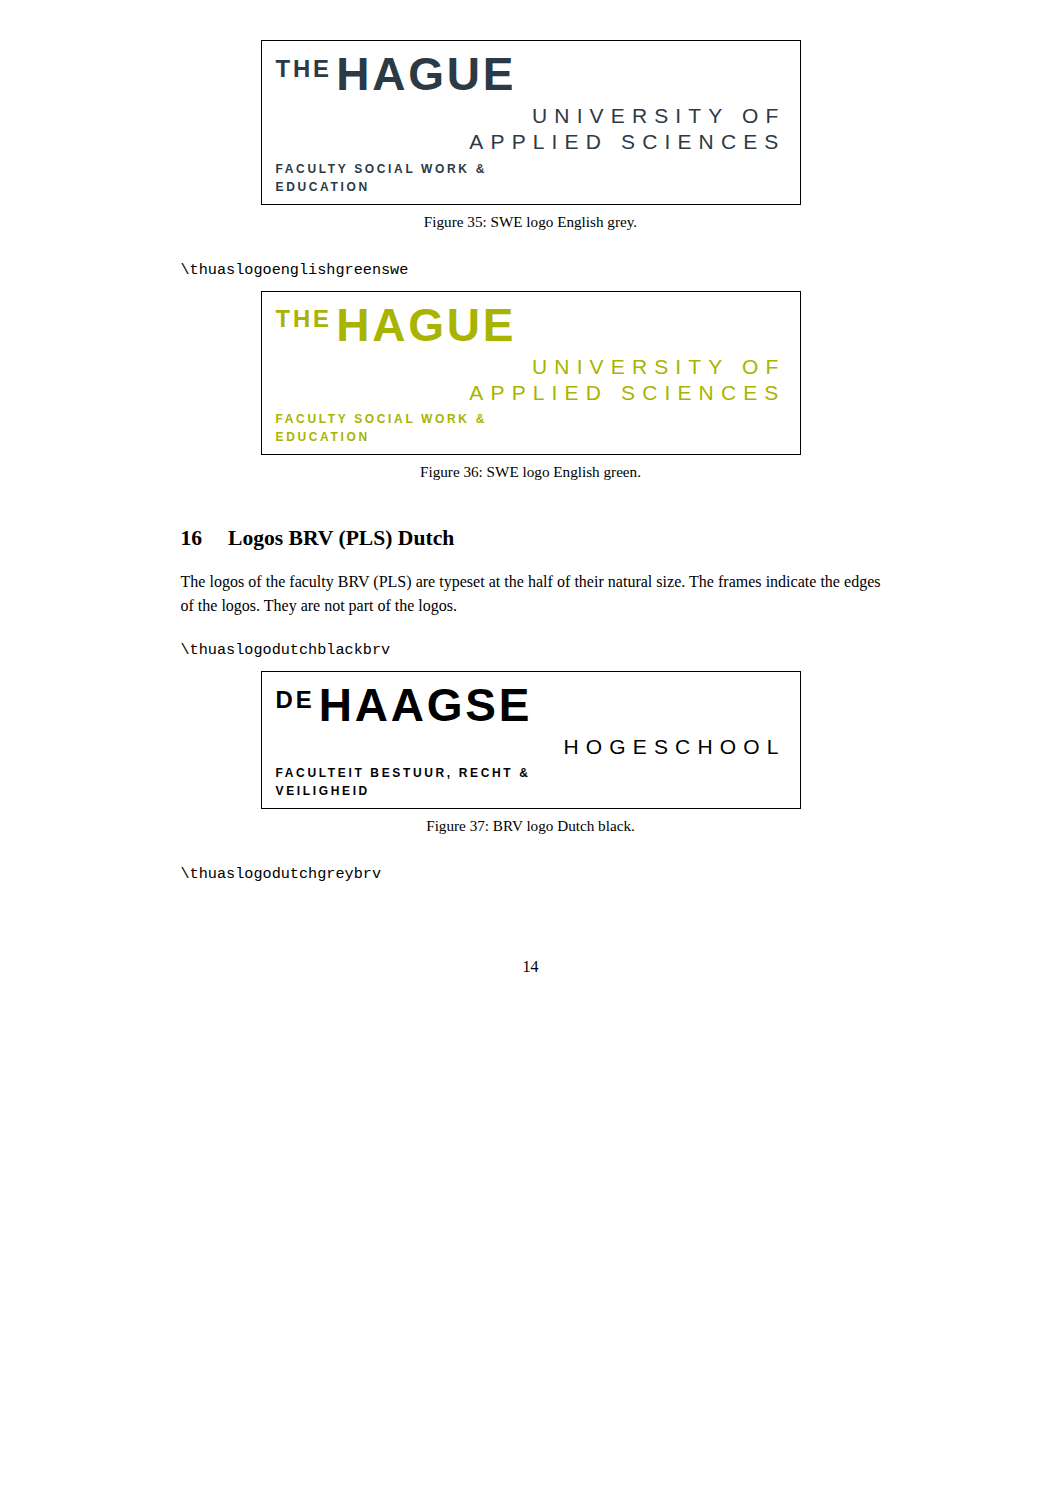THE HAGUE
UNIVERSITY OF
APPLIED SCIENCES
FACULTY SOCIAL WORK &
EDUCATION
Figure 35: SWE logo English grey.
\thuaslogoenglishgreenswe
THE HAGUE
UNIVERSITY OF
APPLIED SCIENCES
FACULTY SOCIAL WORK &
EDUCATION
Figure 36: SWE logo English green.
16 Logos BRV (PLS) Dutch
The logos of the faculty BRV (PLS) are typeset at the half of their natural size. The frames indicate the edges of the logos. They are not part of the logos.
\thuaslogodutchblackbrv
DE HAAGSE
HOGESCHOOL
FACULTEIT BESTUUR, RECHT &
VEILIGHEID
Figure 37: BRV logo Dutch black.
\thuaslogodutchgreybrv
14